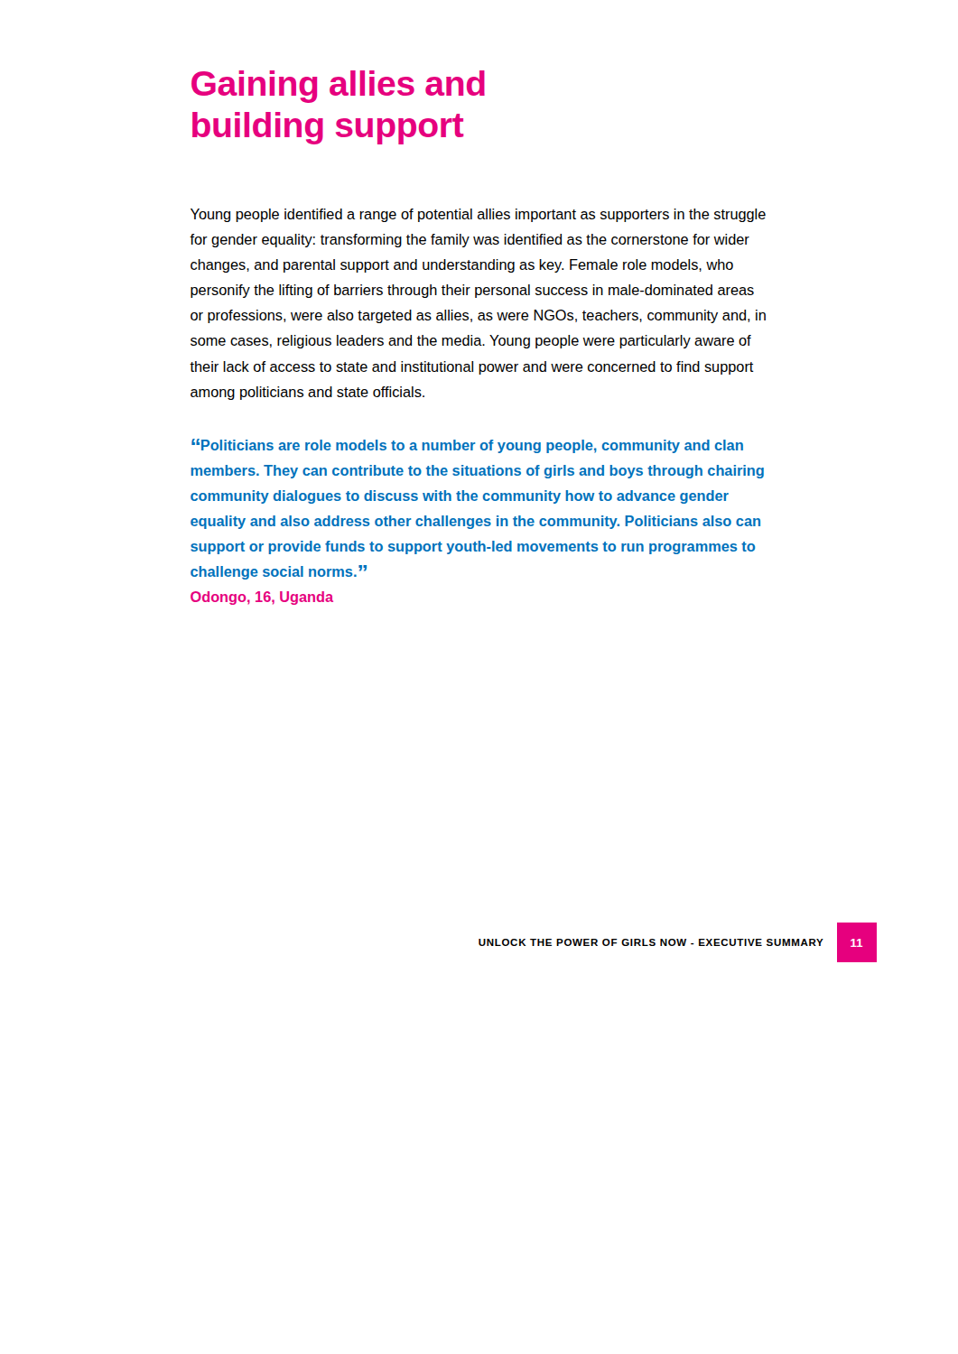Gaining allies and
building support
Young people identified a range of potential allies important as supporters in the struggle for gender equality: transforming the family was identified as the cornerstone for wider changes, and parental support and understanding as key. Female role models, who personify the lifting of barriers through their personal success in male-dominated areas or professions, were also targeted as allies, as were NGOs, teachers, community and, in some cases, religious leaders and the media. Young people were particularly aware of their lack of access to state and institutional power and were concerned to find support among politicians and state officials.
“Politicians are role models to a number of young people, community and clan members. They can contribute to the situations of girls and boys through chairing community dialogues to discuss with the community how to advance gender equality and also address other challenges in the community. Politicians also can support or provide funds to support youth-led movements to run programmes to challenge social norms.”
Odongo, 16, Uganda
Unlock the power of girls now - Executive summary 11